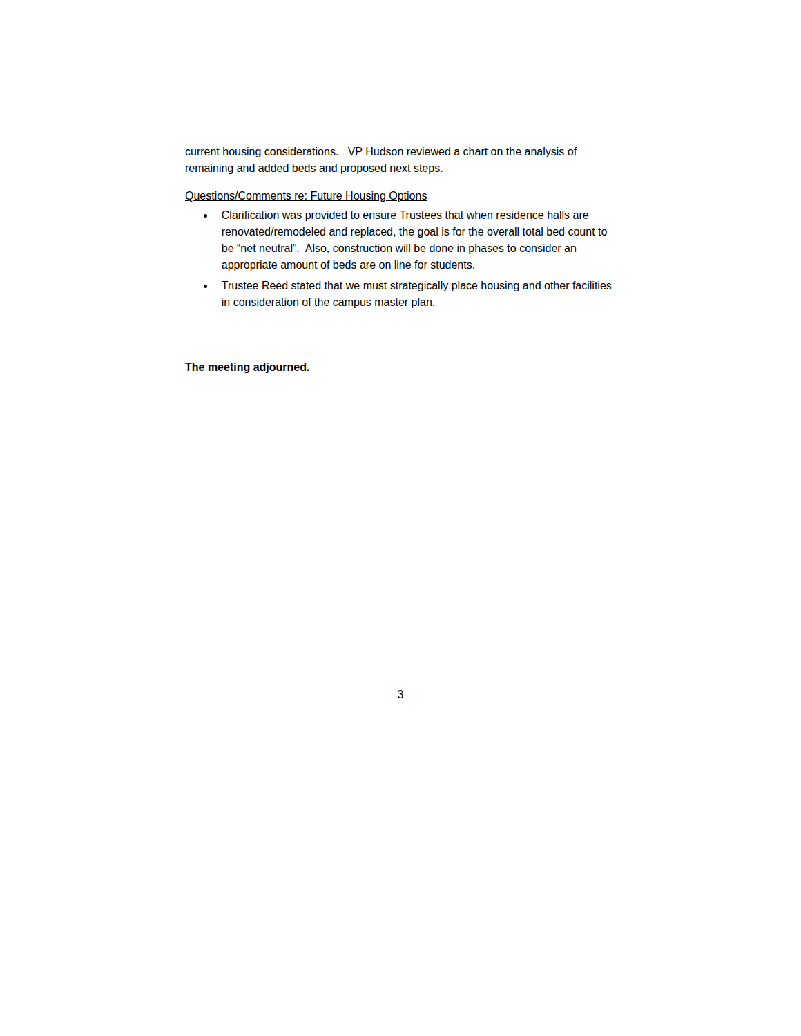current housing considerations. VP Hudson reviewed a chart on the analysis of remaining and added beds and proposed next steps.
Questions/Comments re: Future Housing Options
Clarification was provided to ensure Trustees that when residence halls are renovated/remodeled and replaced, the goal is for the overall total bed count to be “net neutral”. Also, construction will be done in phases to consider an appropriate amount of beds are on line for students.
Trustee Reed stated that we must strategically place housing and other facilities in consideration of the campus master plan.
The meeting adjourned.
3